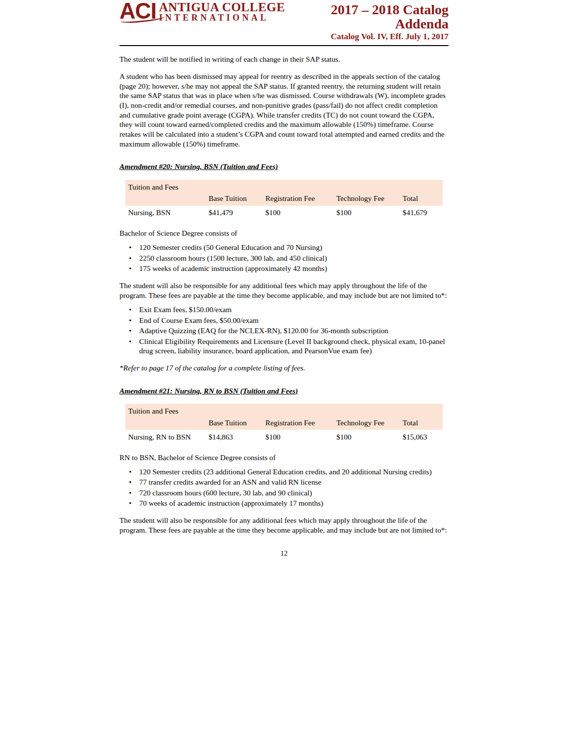ACI
ANTIGUA COLLEGE
INTERNATIONAL
2017 – 2018 Catalog Addenda
Catalog Vol. IV, Eff. July 1, 2017
The student will be notified in writing of each change in their SAP status.
A student who has been dismissed may appeal for reentry as described in the appeals section of the catalog (page 20); however, s/he may not appeal the SAP status. If granted reentry, the returning student will retain the same SAP status that was in place when s/he was dismissed. Course withdrawals (W), incomplete grades (I), non-credit and/or remedial courses, and non-punitive grades (pass/fail) do not affect credit completion and cumulative grade point average (CGPA). While transfer credits (TC) do not count toward the CGPA, they will count toward earned/completed credits and the maximum allowable (150%) timeframe. Course retakes will be calculated into a student’s CGPA and count toward total attempted and earned credits and the maximum allowable (150%) timeframe.
Amendment #20: Nursing, BSN (Tuition and Fees)
| Tuition and Fees | | | | |
| | Base Tuition | Registration Fee | Technology Fee | Total |
| Nursing, BSN | $41,479 | $100 | $100 | $41,679 |
Bachelor of Science Degree consists of
120 Semester credits (50 General Education and 70 Nursing)
2250 classroom hours (1500 lecture, 300 lab, and 450 clinical)
175 weeks of academic instruction (approximately 42 months)
The student will also be responsible for any additional fees which may apply throughout the life of the program. These fees are payable at the time they become applicable, and may include but are not limited to*:
Exit Exam fees, $150.00/exam
End of Course Exam fees, $50.00/exam
Adaptive Quizzing (EAQ for the NCLEX-RN), $120.00 for 36-month subscription
Clinical Eligibility Requirements and Licensure (Level II background check, physical exam, 10-panel drug screen, liability insurance, board application, and PearsonVue exam fee)
*Refer to page 17 of the catalog for a complete listing of fees.
Amendment #21: Nursing, RN to BSN (Tuition and Fees)
| Tuition and Fees | | | | |
| | Base Tuition | Registration Fee | Technology Fee | Total |
| Nursing, RN to BSN | $14,863 | $100 | $100 | $15,063 |
RN to BSN, Bachelor of Science Degree consists of
120 Semester credits (23 additional General Education credits, and 20 additional Nursing credits)
77 transfer credits awarded for an ASN and valid RN license
720 classroom hours (600 lecture, 30 lab, and 90 clinical)
70 weeks of academic instruction (approximately 17 months)
The student will also be responsible for any additional fees which may apply throughout the life of the program. These fees are payable at the time they become applicable, and may include but are not limited to*:
12